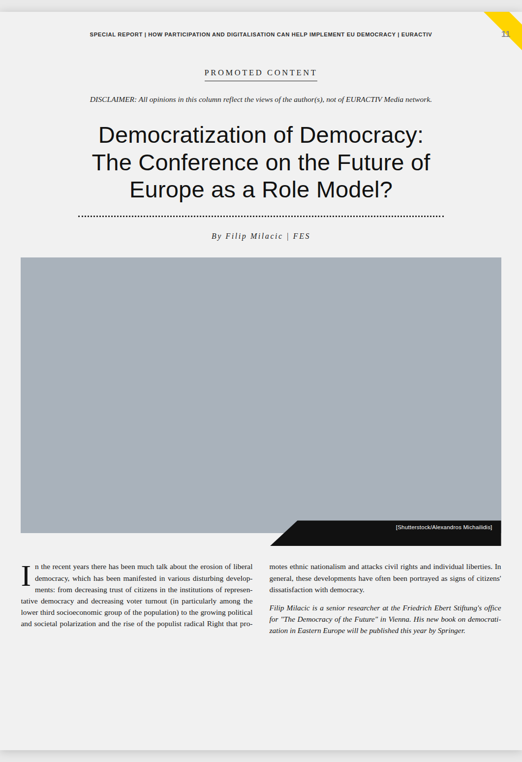SPECIAL REPORT | HOW PARTICIPATION AND DIGITALISATION CAN HELP IMPLEMENT EU DEMOCRACY | EURACTIV
11
PROMOTED CONTENT
DISCLAIMER: All opinions in this column reflect the views of the author(s), not of EURACTIV Media network.
Democratization of Democracy:
The Conference on the Future of
Europe as a Role Model?
By Filip Milacic | FES
[Shutterstock/Alexandros Michailidis]
In the recent years there has been much talk about the erosion of liberal democracy, which has been manifested in various disturbing developments: from decreasing trust of citizens in the institutions of representative democracy and decreasing voter turnout (in particularly among the lower third socioeconomic group of the population) to the growing political and societal polarization and the rise of the populist radical Right that promotes ethnic nationalism and attacks civil rights and individual liberties. In general, these developments have often been portrayed as signs of citizens' dissatisfaction with democracy.
Filip Milacic is a senior researcher at the Friedrich Ebert Stiftung's office for "The Democracy of the Future" in Vienna. His new book on democratization in Eastern Europe will be published this year by Springer.